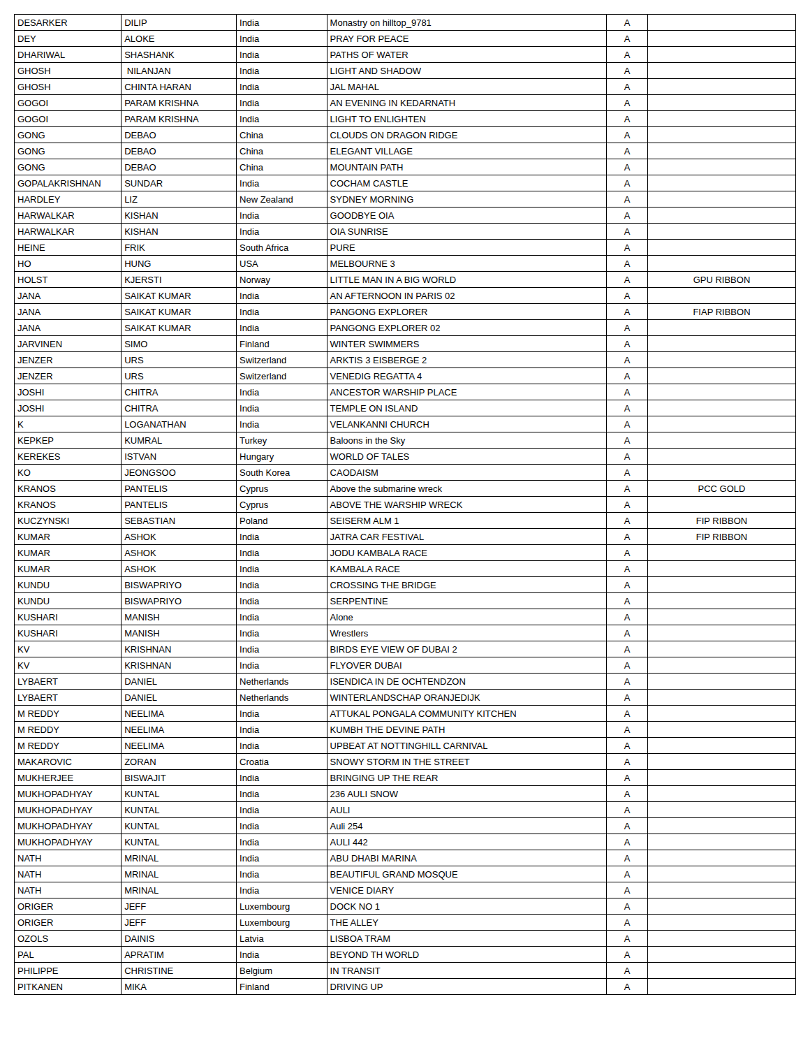| DESARKER | DILIP | India | Monastry on hilltop_9781 | A | |
| DEY | ALOKE | India | PRAY FOR PEACE | A | |
| DHARIWAL | SHASHANK | India | PATHS OF WATER | A | |
| GHOSH | NILANJAN | India | LIGHT AND SHADOW | A | |
| GHOSH | CHINTA HARAN | India | JAL MAHAL | A | |
| GOGOI | PARAM KRISHNA | India | AN EVENING IN KEDARNATH | A | |
| GOGOI | PARAM KRISHNA | India | LIGHT TO ENLIGHTEN | A | |
| GONG | DEBAO | China | CLOUDS ON DRAGON RIDGE | A | |
| GONG | DEBAO | China | ELEGANT VILLAGE | A | |
| GONG | DEBAO | China | MOUNTAIN PATH | A | |
| GOPALAKRISHNAN | SUNDAR | India | COCHAM CASTLE | A | |
| HARDLEY | LIZ | New Zealand | SYDNEY MORNING | A | |
| HARWALKAR | KISHAN | India | GOODBYE OIA | A | |
| HARWALKAR | KISHAN | India | OIA SUNRISE | A | |
| HEINE | FRIK | South Africa | PURE | A | |
| HO | HUNG | USA | MELBOURNE 3 | A | |
| HOLST | KJERSTI | Norway | LITTLE MAN IN A BIG WORLD | A | GPU RIBBON |
| JANA | SAIKAT KUMAR | India | AN AFTERNOON IN PARIS 02 | A | |
| JANA | SAIKAT KUMAR | India | PANGONG EXPLORER | A | FIAP RIBBON |
| JANA | SAIKAT KUMAR | India | PANGONG EXPLORER 02 | A | |
| JARVINEN | SIMO | Finland | WINTER SWIMMERS | A | |
| JENZER | URS | Switzerland | ARKTIS 3 EISBERGE 2 | A | |
| JENZER | URS | Switzerland | VENEDIG REGATTA 4 | A | |
| JOSHI | CHITRA | India | ANCESTOR WARSHIP PLACE | A | |
| JOSHI | CHITRA | India | TEMPLE ON ISLAND | A | |
| K | LOGANATHAN | India | VELANKANNI CHURCH | A | |
| KEPKEP | KUMRAL | Turkey | Baloons in the Sky | A | |
| KEREKES | ISTVAN | Hungary | WORLD OF TALES | A | |
| KO | JEONGSOO | South Korea | CAODAISM | A | |
| KRANOS | PANTELIS | Cyprus | Above the submarine wreck | A | PCC GOLD |
| KRANOS | PANTELIS | Cyprus | ABOVE THE WARSHIP WRECK | A | |
| KUCZYNSKI | SEBASTIAN | Poland | SEISERM ALM 1 | A | FIP RIBBON |
| KUMAR | ASHOK | India | JATRA CAR FESTIVAL | A | FIP RIBBON |
| KUMAR | ASHOK | India | JODU KAMBALA RACE | A | |
| KUMAR | ASHOK | India | KAMBALA RACE | A | |
| KUNDU | BISWAPRIYO | India | CROSSING THE BRIDGE | A | |
| KUNDU | BISWAPRIYO | India | SERPENTINE | A | |
| KUSHARI | MANISH | India | Alone | A | |
| KUSHARI | MANISH | India | Wrestlers | A | |
| KV | KRISHNAN | India | BIRDS EYE VIEW OF DUBAI 2 | A | |
| KV | KRISHNAN | India | FLYOVER DUBAI | A | |
| LYBAERT | DANIEL | Netherlands | ISENDICA IN DE OCHTENDZON | A | |
| LYBAERT | DANIEL | Netherlands | WINTERLANDSCHAP ORANJEDIJK | A | |
| M REDDY | NEELIMA | India | ATTUKAL PONGALA COMMUNITY KITCHEN | A | |
| M REDDY | NEELIMA | India | KUMBH THE DEVINE PATH | A | |
| M REDDY | NEELIMA | India | UPBEAT AT NOTTINGHILL CARNIVAL | A | |
| MAKAROVIC | ZORAN | Croatia | SNOWY STORM IN THE STREET | A | |
| MUKHERJEE | BISWAJIT | India | BRINGING UP THE REAR | A | |
| MUKHOPADHYAY | KUNTAL | India | 236 AULI SNOW | A | |
| MUKHOPADHYAY | KUNTAL | India | AULI | A | |
| MUKHOPADHYAY | KUNTAL | India | Auli 254 | A | |
| MUKHOPADHYAY | KUNTAL | India | AULI 442 | A | |
| NATH | MRINAL | India | ABU DHABI MARINA | A | |
| NATH | MRINAL | India | BEAUTIFUL GRAND MOSQUE | A | |
| NATH | MRINAL | India | VENICE DIARY | A | |
| ORIGER | JEFF | Luxembourg | DOCK NO 1 | A | |
| ORIGER | JEFF | Luxembourg | THE ALLEY | A | |
| OZOLS | DAINIS | Latvia | LISBOA TRAM | A | |
| PAL | APRATIM | India | BEYOND TH WORLD | A | |
| PHILIPPE | CHRISTINE | Belgium | IN TRANSIT | A | |
| PITKANEN | MIKA | Finland | DRIVING UP | A | |